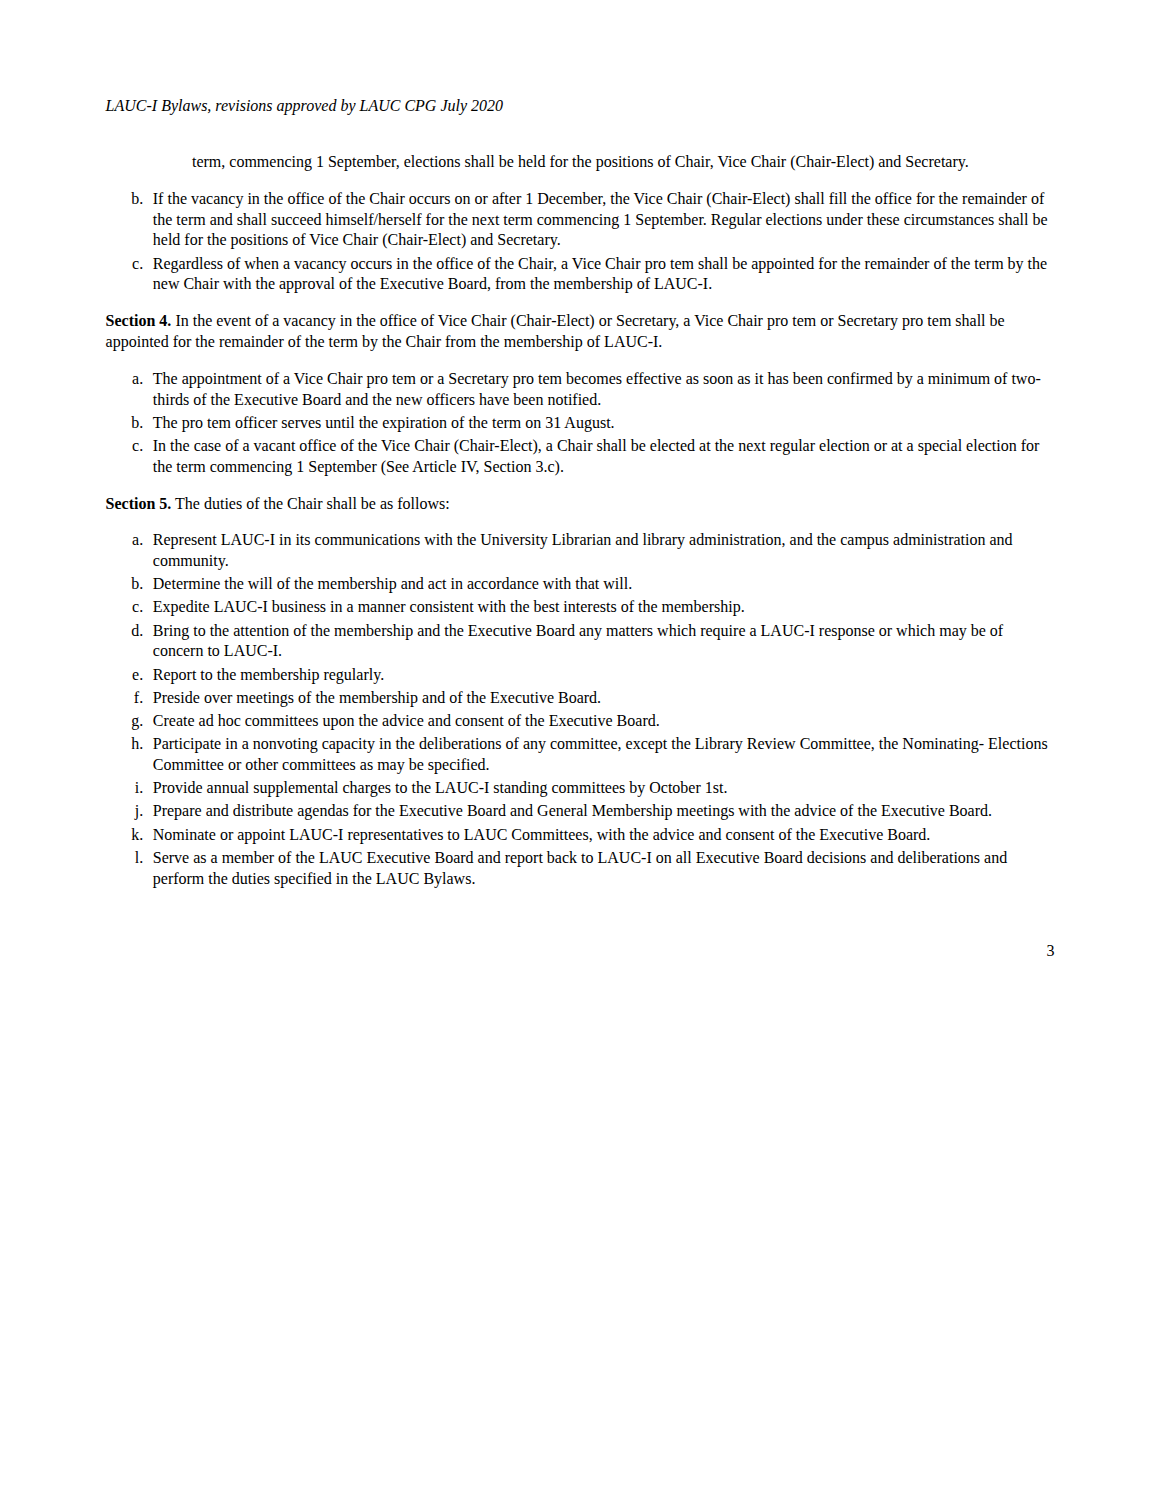LAUC-I Bylaws, revisions approved by LAUC CPG July 2020
term, commencing 1 September, elections shall be held for the positions of Chair, Vice Chair (Chair-Elect) and Secretary.
If the vacancy in the office of the Chair occurs on or after 1 December, the Vice Chair (Chair-Elect) shall fill the office for the remainder of the term and shall succeed himself/herself for the next term commencing 1 September. Regular elections under these circumstances shall be held for the positions of Vice Chair (Chair-Elect) and Secretary.
Regardless of when a vacancy occurs in the office of the Chair, a Vice Chair pro tem shall be appointed for the remainder of the term by the new Chair with the approval of the Executive Board, from the membership of LAUC-I.
Section 4. In the event of a vacancy in the office of Vice Chair (Chair-Elect) or Secretary, a Vice Chair pro tem or Secretary pro tem shall be appointed for the remainder of the term by the Chair from the membership of LAUC-I.
The appointment of a Vice Chair pro tem or a Secretary pro tem becomes effective as soon as it has been confirmed by a minimum of two-thirds of the Executive Board and the new officers have been notified.
The pro tem officer serves until the expiration of the term on 31 August.
In the case of a vacant office of the Vice Chair (Chair-Elect), a Chair shall be elected at the next regular election or at a special election for the term commencing 1 September (See Article IV, Section 3.c).
Section 5. The duties of the Chair shall be as follows:
Represent LAUC-I in its communications with the University Librarian and library administration, and the campus administration and community.
Determine the will of the membership and act in accordance with that will.
Expedite LAUC-I business in a manner consistent with the best interests of the membership.
Bring to the attention of the membership and the Executive Board any matters which require a LAUC-I response or which may be of concern to LAUC-I.
Report to the membership regularly.
Preside over meetings of the membership and of the Executive Board.
Create ad hoc committees upon the advice and consent of the Executive Board.
Participate in a nonvoting capacity in the deliberations of any committee, except the Library Review Committee, the Nominating- Elections Committee or other committees as may be specified.
Provide annual supplemental charges to the LAUC-I standing committees by October 1st.
Prepare and distribute agendas for the Executive Board and General Membership meetings with the advice of the Executive Board.
Nominate or appoint LAUC-I representatives to LAUC Committees, with the advice and consent of the Executive Board.
Serve as a member of the LAUC Executive Board and report back to LAUC-I on all Executive Board decisions and deliberations and perform the duties specified in the LAUC Bylaws.
3